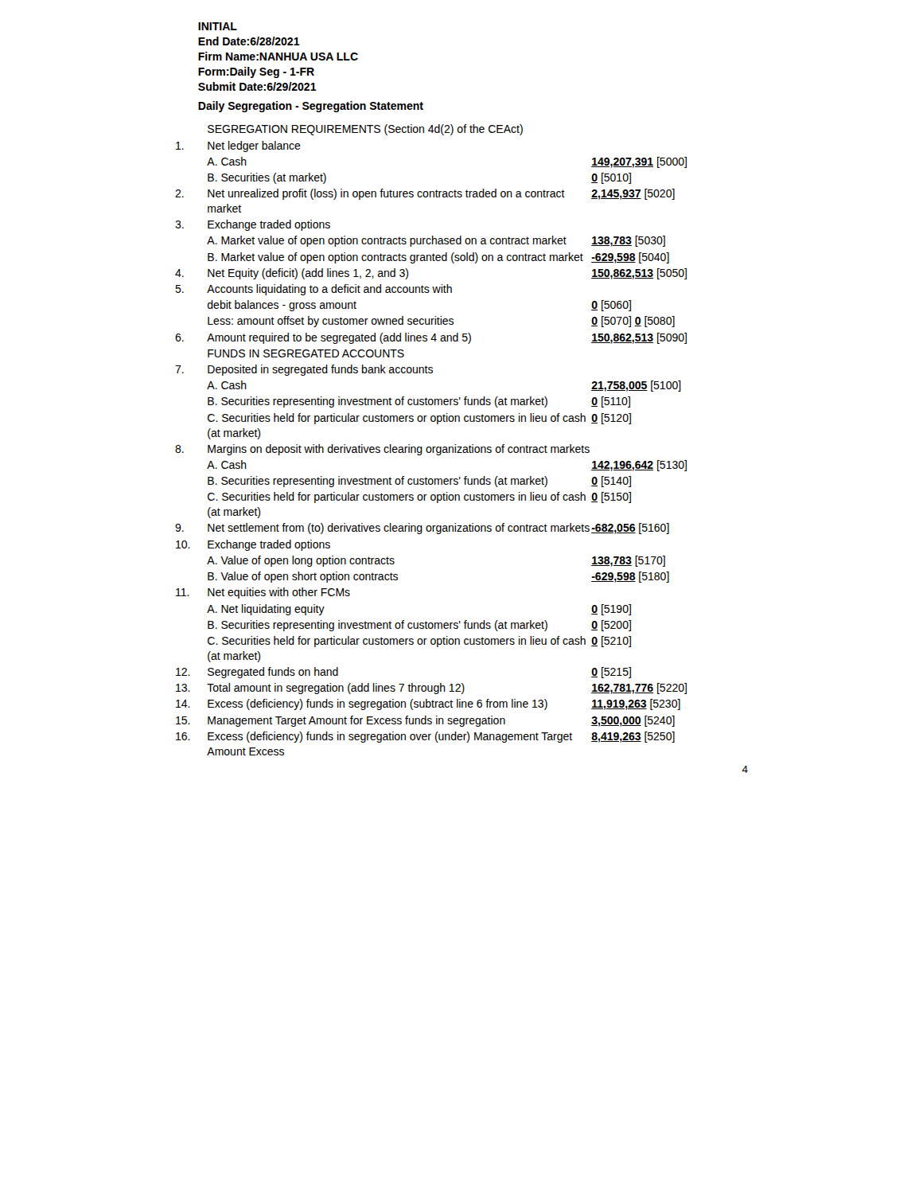INITIAL
End Date:6/28/2021
Firm Name:NANHUA USA LLC
Form:Daily Seg - 1-FR
Submit Date:6/29/2021
Daily Segregation - Segregation Statement
| | SEGREGATION REQUIREMENTS (Section 4d(2) of the CEAct) | |
| 1. | Net ledger balance | |
| | A. Cash | 149,207,391 [5000] |
| | B. Securities (at market) | 0 [5010] |
| 2. | Net unrealized profit (loss) in open futures contracts traded on a contract market | 2,145,937 [5020] |
| 3. | Exchange traded options | |
| | A. Market value of open option contracts purchased on a contract market | 138,783 [5030] |
| | B. Market value of open option contracts granted (sold) on a contract market | -629,598 [5040] |
| 4. | Net Equity (deficit) (add lines 1, 2, and 3) | 150,862,513 [5050] |
| 5. | Accounts liquidating to a deficit and accounts with | |
| | debit balances - gross amount | 0 [5060] |
| | Less: amount offset by customer owned securities | 0 [5070] 0 [5080] |
| 6. | Amount required to be segregated (add lines 4 and 5) | 150,862,513 [5090] |
| | FUNDS IN SEGREGATED ACCOUNTS | |
| 7. | Deposited in segregated funds bank accounts | |
| | A. Cash | 21,758,005 [5100] |
| | B. Securities representing investment of customers' funds (at market) | 0 [5110] |
| | C. Securities held for particular customers or option customers in lieu of cash (at market) | 0 [5120] |
| 8. | Margins on deposit with derivatives clearing organizations of contract markets | |
| | A. Cash | 142,196,642 [5130] |
| | B. Securities representing investment of customers' funds (at market) | 0 [5140] |
| | C. Securities held for particular customers or option customers in lieu of cash (at market) | 0 [5150] |
| 9. | Net settlement from (to) derivatives clearing organizations of contract markets | -682,056 [5160] |
| 10. | Exchange traded options | |
| | A. Value of open long option contracts | 138,783 [5170] |
| | B. Value of open short option contracts | -629,598 [5180] |
| 11. | Net equities with other FCMs | |
| | A. Net liquidating equity | 0 [5190] |
| | B. Securities representing investment of customers' funds (at market) | 0 [5200] |
| | C. Securities held for particular customers or option customers in lieu of cash (at market) | 0 [5210] |
| 12. | Segregated funds on hand | 0 [5215] |
| 13. | Total amount in segregation (add lines 7 through 12) | 162,781,776 [5220] |
| 14. | Excess (deficiency) funds in segregation (subtract line 6 from line 13) | 11,919,263 [5230] |
| 15. | Management Target Amount for Excess funds in segregation | 3,500,000 [5240] |
| 16. | Excess (deficiency) funds in segregation over (under) Management Target Amount Excess | 8,419,263 [5250] |
4